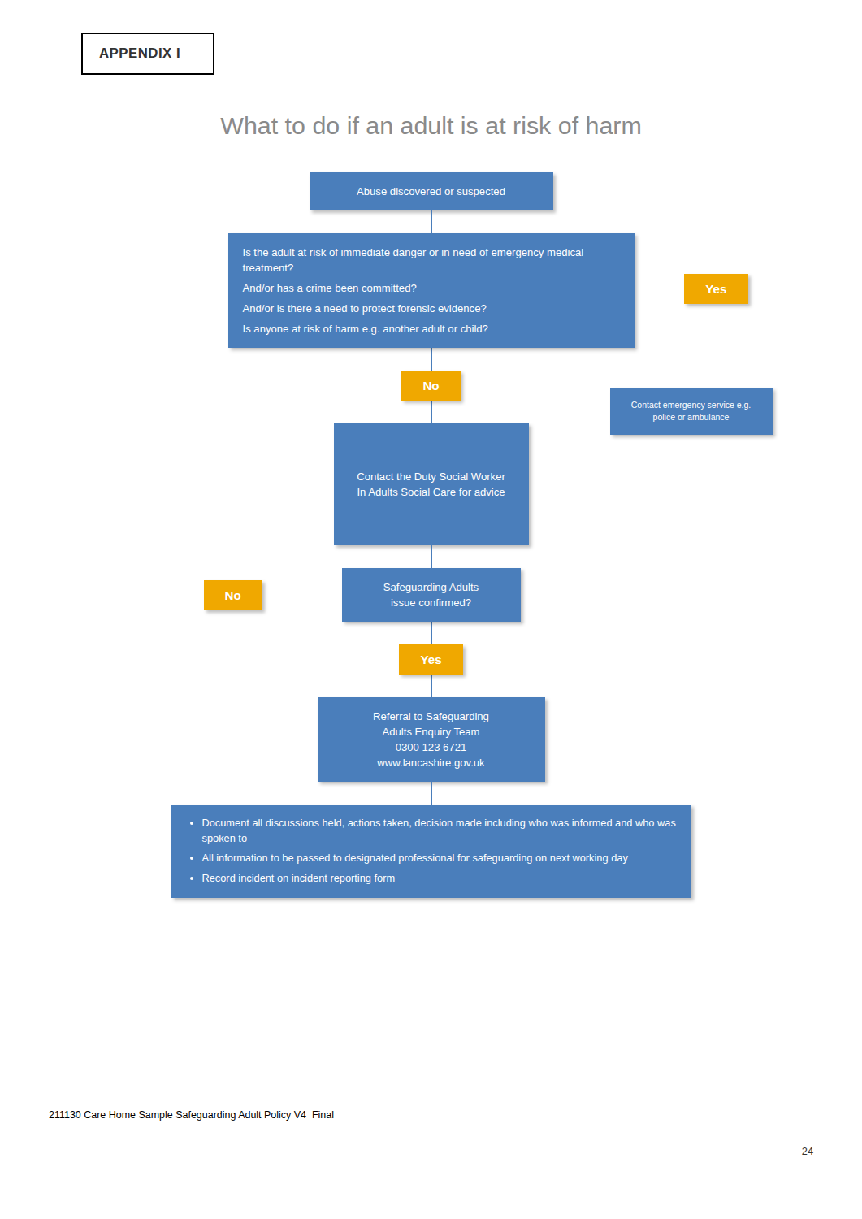APPENDIX I
What to do if an adult is at risk of harm
Abuse discovered or suspected
Is the adult at risk of immediate danger or in need of emergency medical treatment?
And/or has a crime been committed?
And/or is there a need to protect forensic evidence?
Is anyone at risk of harm e.g. another adult or child?
Yes
Contact emergency service e.g.
police or ambulance
No
Contact the Duty Social Worker
In Adults Social Care for advice
No
Safeguarding Adults
issue confirmed?
Yes
Referral to Safeguarding
Adults Enquiry Team
0300 123 6721
www.lancashire.gov.uk
Document all discussions held, actions taken, decision made including who was informed and who was spoken to
All information to be passed to designated professional for safeguarding on next working day
Record incident on incident reporting form
211130 Care Home Sample Safeguarding Adult Policy V4 Final
24